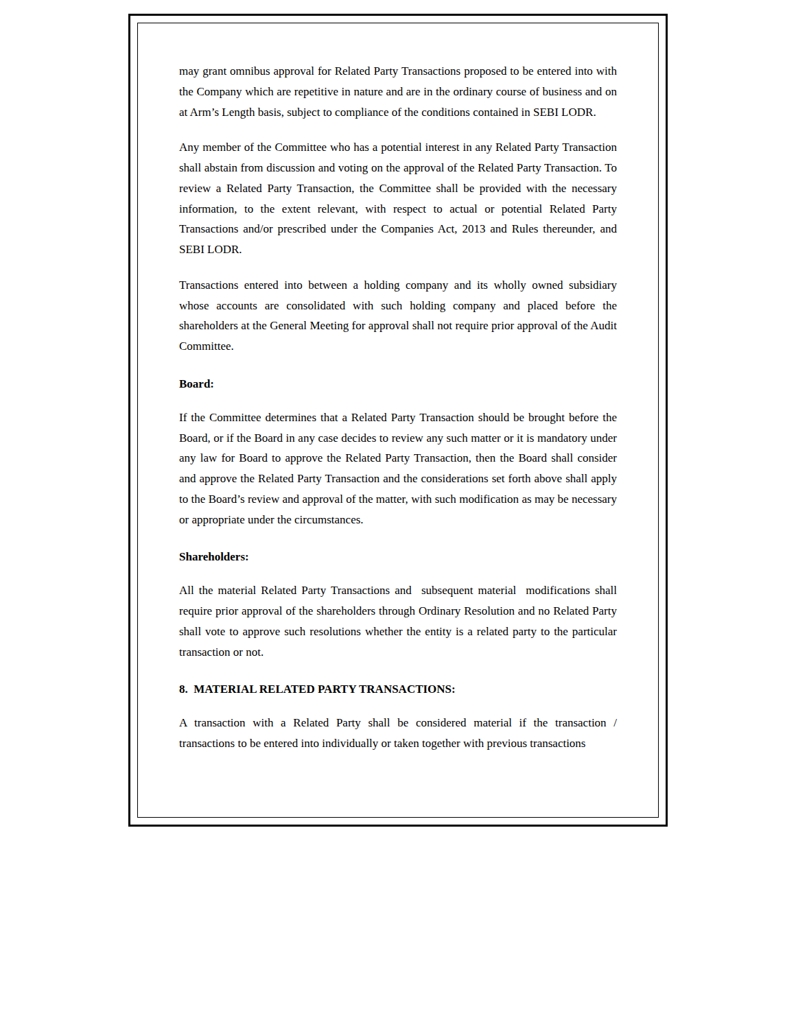may grant omnibus approval for Related Party Transactions proposed to be entered into with the Company which are repetitive in nature and are in the ordinary course of business and on at Arm’s Length basis, subject to compliance of the conditions contained in SEBI LODR.
Any member of the Committee who has a potential interest in any Related Party Transaction shall abstain from discussion and voting on the approval of the Related Party Transaction. To review a Related Party Transaction, the Committee shall be provided with the necessary information, to the extent relevant, with respect to actual or potential Related Party Transactions and/or prescribed under the Companies Act, 2013 and Rules thereunder, and SEBI LODR.
Transactions entered into between a holding company and its wholly owned subsidiary whose accounts are consolidated with such holding company and placed before the shareholders at the General Meeting for approval shall not require prior approval of the Audit Committee.
Board:
If the Committee determines that a Related Party Transaction should be brought before the Board, or if the Board in any case decides to review any such matter or it is mandatory under any law for Board to approve the Related Party Transaction, then the Board shall consider and approve the Related Party Transaction and the considerations set forth above shall apply to the Board’s review and approval of the matter, with such modification as may be necessary or appropriate under the circumstances.
Shareholders:
All the material Related Party Transactions and subsequent material modifications shall require prior approval of the shareholders through Ordinary Resolution and no Related Party shall vote to approve such resolutions whether the entity is a related party to the particular transaction or not.
8. MATERIAL RELATED PARTY TRANSACTIONS:
A transaction with a Related Party shall be considered material if the transaction / transactions to be entered into individually or taken together with previous transactions